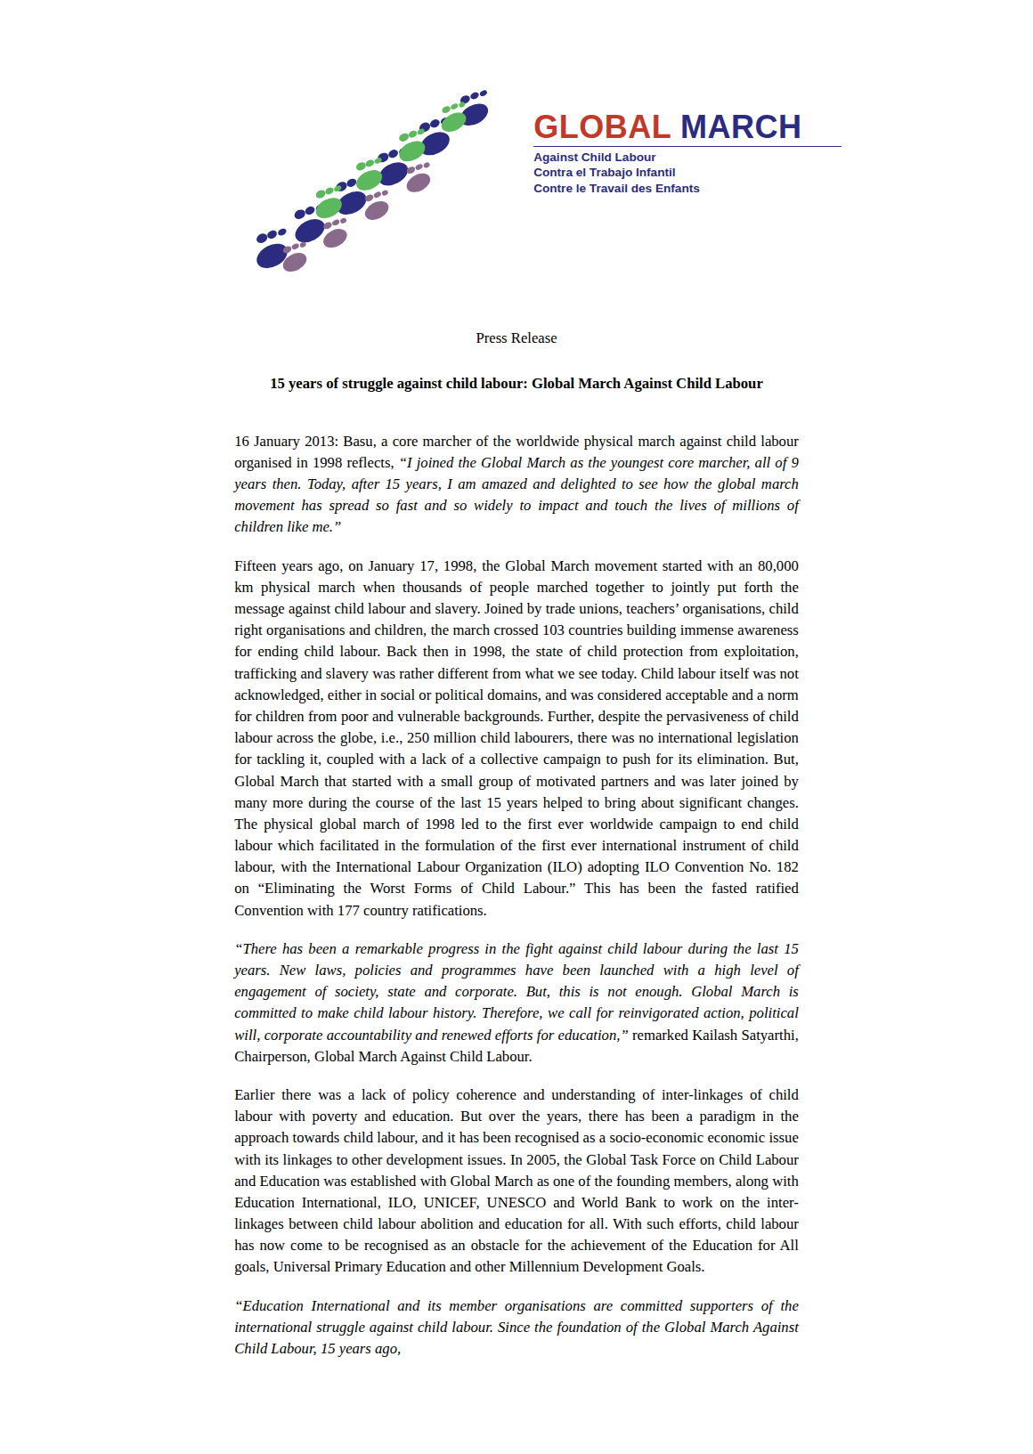GLOBAL MARCH
Against Child Labour
Contra el Trabajo Infantil
Contre le Travail des Enfants
Press Release
15 years of struggle against child labour: Global March Against Child Labour
16 January 2013: Basu, a core marcher of the worldwide physical march against child labour organised in 1998 reflects, “I joined the Global March as the youngest core marcher, all of 9 years then. Today, after 15 years, I am amazed and delighted to see how the global march movement has spread so fast and so widely to impact and touch the lives of millions of children like me.”
Fifteen years ago, on January 17, 1998, the Global March movement started with an 80,000 km physical march when thousands of people marched together to jointly put forth the message against child labour and slavery. Joined by trade unions, teachers’ organisations, child right organisations and children, the march crossed 103 countries building immense awareness for ending child labour. Back then in 1998, the state of child protection from exploitation, trafficking and slavery was rather different from what we see today. Child labour itself was not acknowledged, either in social or political domains, and was considered acceptable and a norm for children from poor and vulnerable backgrounds. Further, despite the pervasiveness of child labour across the globe, i.e., 250 million child labourers, there was no international legislation for tackling it, coupled with a lack of a collective campaign to push for its elimination. But, Global March that started with a small group of motivated partners and was later joined by many more during the course of the last 15 years helped to bring about significant changes. The physical global march of 1998 led to the first ever worldwide campaign to end child labour which facilitated in the formulation of the first ever international instrument of child labour, with the International Labour Organization (ILO) adopting ILO Convention No. 182 on “Eliminating the Worst Forms of Child Labour.” This has been the fasted ratified Convention with 177 country ratifications.
“There has been a remarkable progress in the fight against child labour during the last 15 years. New laws, policies and programmes have been launched with a high level of engagement of society, state and corporate. But, this is not enough. Global March is committed to make child labour history. Therefore, we call for reinvigorated action, political will, corporate accountability and renewed efforts for education,” remarked Kailash Satyarthi, Chairperson, Global March Against Child Labour.
Earlier there was a lack of policy coherence and understanding of inter-linkages of child labour with poverty and education. But over the years, there has been a paradigm in the approach towards child labour, and it has been recognised as a socio-economic economic issue with its linkages to other development issues. In 2005, the Global Task Force on Child Labour and Education was established with Global March as one of the founding members, along with Education International, ILO, UNICEF, UNESCO and World Bank to work on the inter-linkages between child labour abolition and education for all. With such efforts, child labour has now come to be recognised as an obstacle for the achievement of the Education for All goals, Universal Primary Education and other Millennium Development Goals.
“Education International and its member organisations are committed supporters of the international struggle against child labour. Since the foundation of the Global March Against Child Labour, 15 years ago,